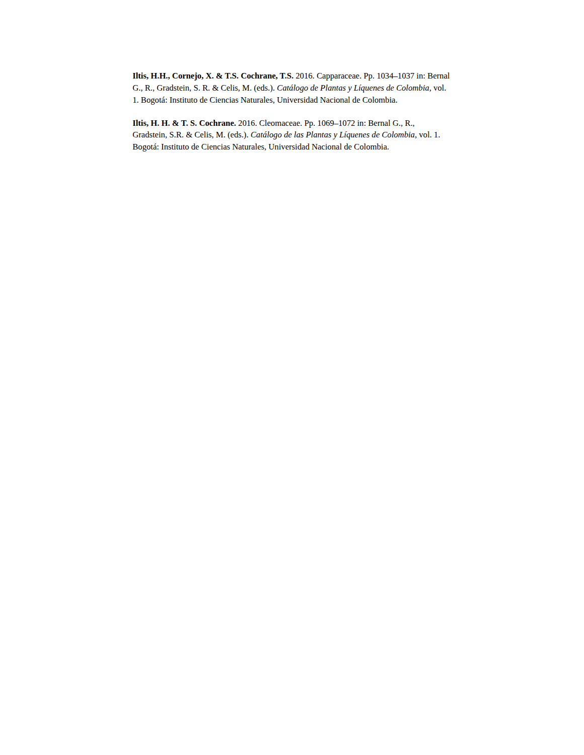Iltis, H.H., Cornejo, X. & T.S. Cochrane, T.S. 2016. Capparaceae. Pp. 1034–1037 in: Bernal G., R., Gradstein, S. R. & Celis, M. (eds.). Catálogo de Plantas y Líquenes de Colombia, vol. 1. Bogotá: Instituto de Ciencias Naturales, Universidad Nacional de Colombia.
Iltis, H. H. & T. S. Cochrane. 2016. Cleomaceae. Pp. 1069–1072 in: Bernal G., R., Gradstein, S.R. & Celis, M. (eds.). Catálogo de las Plantas y Líquenes de Colombia, vol. 1. Bogotá: Instituto de Ciencias Naturales, Universidad Nacional de Colombia.